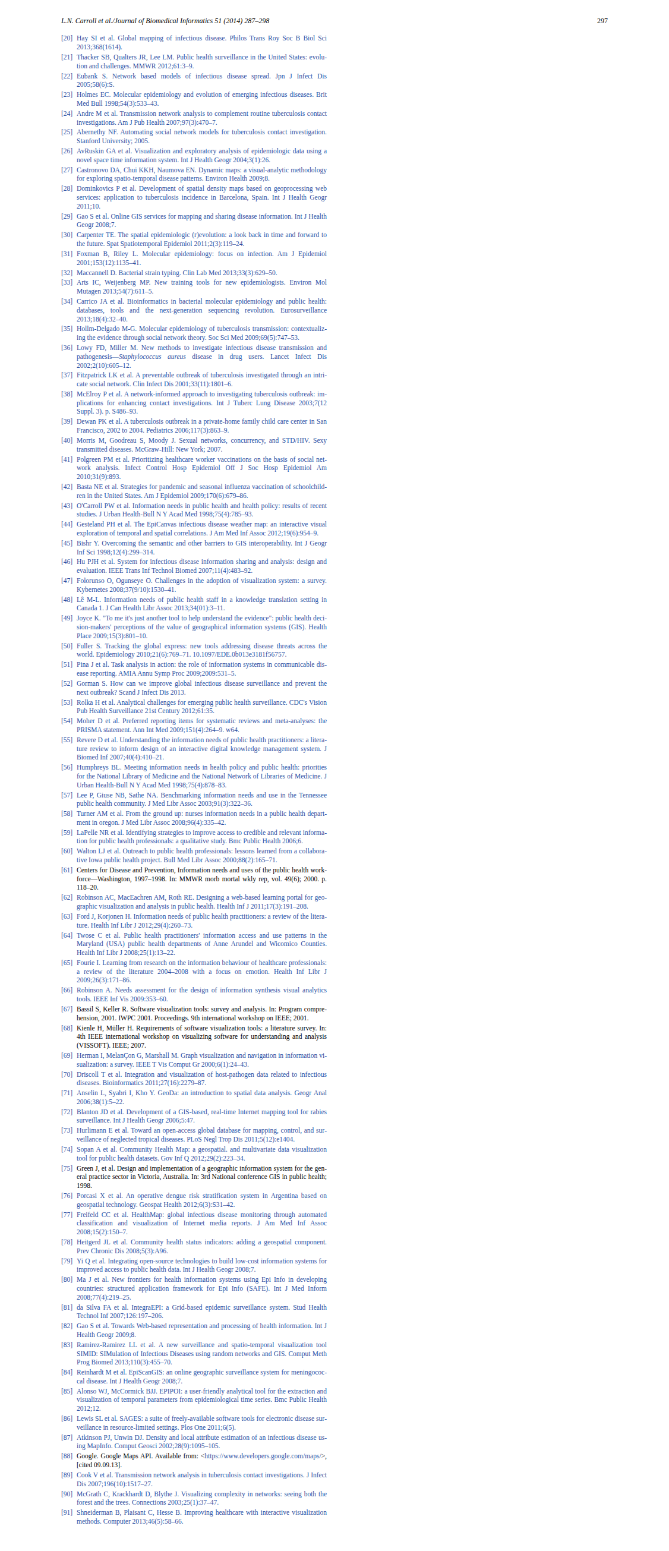L.N. Carroll et al./Journal of Biomedical Informatics 51 (2014) 287–298
297
[20] Hay SI et al. Global mapping of infectious disease. Philos Trans Roy Soc B Biol Sci 2013;368(1614).
[21] Thacker SB, Qualters JR, Lee LM. Public health surveillance in the United States: evolution and challenges. MMWR 2012;61:3–9.
[22] Eubank S. Network based models of infectious disease spread. Jpn J Infect Dis 2005;58(6):S.
[23] Holmes EC. Molecular epidemiology and evolution of emerging infectious diseases. Brit Med Bull 1998;54(3):533–43.
[24] Andre M et al. Transmission network analysis to complement routine tuberculosis contact investigations. Am J Pub Health 2007;97(3):470–7.
[25] Abernethy NF. Automating social network models for tuberculosis contact investigation. Stanford University; 2005.
[26] AvRuskin GA et al. Visualization and exploratory analysis of epidemiologic data using a novel space time information system. Int J Health Geogr 2004;3(1):26.
[27] Castronovo DA, Chui KKH, Naumova EN. Dynamic maps: a visual-analytic methodology for exploring spatio-temporal disease patterns. Environ Health 2009;8.
[28] Dominkovics P et al. Development of spatial density maps based on geoprocessing web services: application to tuberculosis incidence in Barcelona, Spain. Int J Health Geogr 2011;10.
[29] Gao S et al. Online GIS services for mapping and sharing disease information. Int J Health Geogr 2008;7.
[30] Carpenter TE. The spatial epidemiologic (r)evolution: a look back in time and forward to the future. Spat Spatiotemporal Epidemiol 2011;2(3):119–24.
[31] Foxman B, Riley L. Molecular epidemiology: focus on infection. Am J Epidemiol 2001;153(12):1135–41.
[32] Maccannell D. Bacterial strain typing. Clin Lab Med 2013;33(3):629–50.
[33] Arts IC, Weijenberg MP. New training tools for new epidemiologists. Environ Mol Mutagen 2013;54(7):611–5.
[34] Carrico JA et al. Bioinformatics in bacterial molecular epidemiology and public health: databases, tools and the next-generation sequencing revolution. Eurosurveillance 2013;18(4):32–40.
[35] Hollm-Delgado M-G. Molecular epidemiology of tuberculosis transmission: contextualizing the evidence through social network theory. Soc Sci Med 2009;69(5):747–53.
[36] Lowy FD, Miller M. New methods to investigate infectious disease transmission and pathogenesis—Staphylococcus aureus disease in drug users. Lancet Infect Dis 2002;2(10):605–12.
[37] Fitzpatrick LK et al. A preventable outbreak of tuberculosis investigated through an intricate social network. Clin Infect Dis 2001;33(11):1801–6.
[38] McElroy P et al. A network-informed approach to investigating tuberculosis outbreak: implications for enhancing contact investigations. Int J Tuberc Lung Disease 2003;7(12 Suppl. 3). p. S486–93.
[39] Dewan PK et al. A tuberculosis outbreak in a private-home family child care center in San Francisco, 2002 to 2004. Pediatrics 2006;117(3):863–9.
[40] Morris M, Goodreau S, Moody J. Sexual networks, concurrency, and STD/HIV. Sexy transmitted diseases. McGraw-Hill: New York; 2007.
[41] Polgreen PM et al. Prioritizing healthcare worker vaccinations on the basis of social network analysis. Infect Control Hosp Epidemiol Off J Soc Hosp Epidemiol Am 2010;31(9):893.
[42] Basta NE et al. Strategies for pandemic and seasonal influenza vaccination of schoolchildren in the United States. Am J Epidemiol 2009;170(6):679–86.
[43] O'Carroll PW et al. Information needs in public health and health policy: results of recent studies. J Urban Health-Bull N Y Acad Med 1998;75(4):785–93.
[44] Gesteland PH et al. The EpiCanvas infectious disease weather map: an interactive visual exploration of temporal and spatial correlations. J Am Med Inf Assoc 2012;19(6):954–9.
[45] Bishr Y. Overcoming the semantic and other barriers to GIS interoperability. Int J Geogr Inf Sci 1998;12(4):299–314.
[46] Hu PJH et al. System for infectious disease information sharing and analysis: design and evaluation. IEEE Trans Inf Technol Biomed 2007;11(4):483–92.
[47] Folorunso O, Ogunseye O. Challenges in the adoption of visualization system: a survey. Kybernetes 2008;37(9/10):1530–41.
[48] Lê M-L. Information needs of public health staff in a knowledge translation setting in Canada 1. J Can Health Libr Assoc 2013;34(01):3–11.
[49] Joyce K. "To me it's just another tool to help understand the evidence": public health decision-makers' perceptions of the value of geographical information systems (GIS). Health Place 2009;15(3):801–10.
[50] Fuller S. Tracking the global express: new tools addressing disease threats across the world. Epidemiology 2010;21(6):769–71. 10.1097/EDE.0b013e3181f56757.
[51] Pina J et al. Task analysis in action: the role of information systems in communicable disease reporting. AMIA Annu Symp Proc 2009;2009:531–5.
[52] Gorman S. How can we improve global infectious disease surveillance and prevent the next outbreak? Scand J Infect Dis 2013.
[53] Rolka H et al. Analytical challenges for emerging public health surveillance. CDC's Vision Pub Health Surveillance 21st Century 2012;61:35.
[54] Moher D et al. Preferred reporting items for systematic reviews and meta-analyses: the PRISMA statement. Ann Int Med 2009;151(4):264–9. w64.
[55] Revere D et al. Understanding the information needs of public health practitioners: a literature review to inform design of an interactive digital knowledge management system. J Biomed Inf 2007;40(4):410–21.
[56] Humphreys BL. Meeting information needs in health policy and public health: priorities for the National Library of Medicine and the National Network of Libraries of Medicine. J Urban Health-Bull N Y Acad Med 1998;75(4):878–83.
[57] Lee P, Giuse NB, Sathe NA. Benchmarking information needs and use in the Tennessee public health community. J Med Libr Assoc 2003;91(3):322–36.
[58] Turner AM et al. From the ground up: nurses information needs in a public health department in oregon. J Med Libr Assoc 2008;96(4):335–42.
[59] LaPelle NR et al. Identifying strategies to improve access to credible and relevant information for public health professionals: a qualitative study. Bmc Public Health 2006;6.
[60] Walton LJ et al. Outreach to public health professionals: lessons learned from a collaborative Iowa public health project. Bull Med Libr Assoc 2000;88(2):165–71.
[61] Centers for Disease and Prevention, Information needs and uses of the public health workforce—Washington, 1997–1998. In: MMWR morb mortal wkly rep, vol. 49(6); 2000. p. 118–20.
[62] Robinson AC, MacEachren AM, Roth RE. Designing a web-based learning portal for geographic visualization and analysis in public health. Health Inf J 2011;17(3):191–208.
[63] Ford J, Korjonen H. Information needs of public health practitioners: a review of the literature. Health Inf Libr J 2012;29(4):260–73.
[64] Twose C et al. Public health practitioners' information access and use patterns in the Maryland (USA) public health departments of Anne Arundel and Wicomico Counties. Health Inf Libr J 2008;25(1):13–22.
[65] Fourie I. Learning from research on the information behaviour of healthcare professionals: a review of the literature 2004–2008 with a focus on emotion. Health Inf Libr J 2009;26(3):171–86.
[66] Robinson A. Needs assessment for the design of information synthesis visual analytics tools. IEEE Inf Vis 2009:353–60.
[67] Bassil S, Keller R. Software visualization tools: survey and analysis. In: Program comprehension, 2001. IWPC 2001. Proceedings. 9th international workshop on IEEE; 2001.
[68] Kienle H, Müller H. Requirements of software visualization tools: a literature survey. In: 4th IEEE international workshop on visualizing software for understanding and analysis (VISSOFT). IEEE; 2007.
[69] Herman I, MelanÇon G, Marshall M. Graph visualization and navigation in information visualization: a survey. IEEE T Vis Comput Gr 2000;6(1):24–43.
[70] Driscoll T et al. Integration and visualization of host-pathogen data related to infectious diseases. Bioinformatics 2011;27(16):2279–87.
[71] Anselin L, Syabri I, Kho Y. GeoDa: an introduction to spatial data analysis. Geogr Anal 2006;38(1):5–22.
[72] Blanton JD et al. Development of a GIS-based, real-time Internet mapping tool for rabies surveillance. Int J Health Geogr 2006;5:47.
[73] Hurlimann E et al. Toward an open-access global database for mapping, control, and surveillance of neglected tropical diseases. PLoS Negl Trop Dis 2011;5(12):e1404.
[74] Sopan A et al. Community Health Map: a geospatial. and multivariate data visualization tool for public health datasets. Gov Inf Q 2012;29(2):223–34.
[75] Green J, et al. Design and implementation of a geographic information system for the general practice sector in Victoria, Australia. In: 3rd National conference GIS in public health; 1998.
[76] Porcasi X et al. An operative dengue risk stratification system in Argentina based on geospatial technology. Geospat Health 2012;6(3):S31–42.
[77] Freifeld CC et al. HealthMap: global infectious disease monitoring through automated classification and visualization of Internet media reports. J Am Med Inf Assoc 2008;15(2):150–7.
[78] Heitgerd JL et al. Community health status indicators: adding a geospatial component. Prev Chronic Dis 2008;5(3):A96.
[79] Yi Q et al. Integrating open-source technologies to build low-cost information systems for improved access to public health data. Int J Health Geogr 2008;7.
[80] Ma J et al. New frontiers for health information systems using Epi Info in developing countries: structured application framework for Epi Info (SAFE). Int J Med Inform 2008;77(4):219–25.
[81] da Silva FA et al. IntegraEPI: a Grid-based epidemic surveillance system. Stud Health Technol Inf 2007;126:197–206.
[82] Gao S et al. Towards Web-based representation and processing of health information. Int J Health Geogr 2009;8.
[83] Ramirez-Ramirez LL et al. A new surveillance and spatio-temporal visualization tool SIMID: SIMulation of Infectious Diseases using random networks and GIS. Comput Meth Prog Biomed 2013;110(3):455–70.
[84] Reinhardt M et al. EpiScanGIS: an online geographic surveillance system for meningococcal disease. Int J Health Geogr 2008;7.
[85] Alonso WJ, McCormick BJJ. EPIPOI: a user-friendly analytical tool for the extraction and visualization of temporal parameters from epidemiological time series. Bmc Public Health 2012;12.
[86] Lewis SL et al. SAGES: a suite of freely-available software tools for electronic disease surveillance in resource-limited settings. Plos One 2011;6(5).
[87] Atkinson PJ, Unwin DJ. Density and local attribute estimation of an infectious disease using MapInfo. Comput Geosci 2002;28(9):1095–105.
[88] Google. Google Maps API. Available from: <https://www.developers.google.com/maps/>, [cited 09.09.13].
[89] Cook V et al. Transmission network analysis in tuberculosis contact investigations. J Infect Dis 2007;196(10):1517–27.
[90] McGrath C, Krackhardt D, Blythe J. Visualizing complexity in networks: seeing both the forest and the trees. Connections 2003;25(1):37–47.
[91] Shneiderman B, Plaisant C, Hesse B. Improving healthcare with interactive visualization methods. Computer 2013;46(5):58–66.